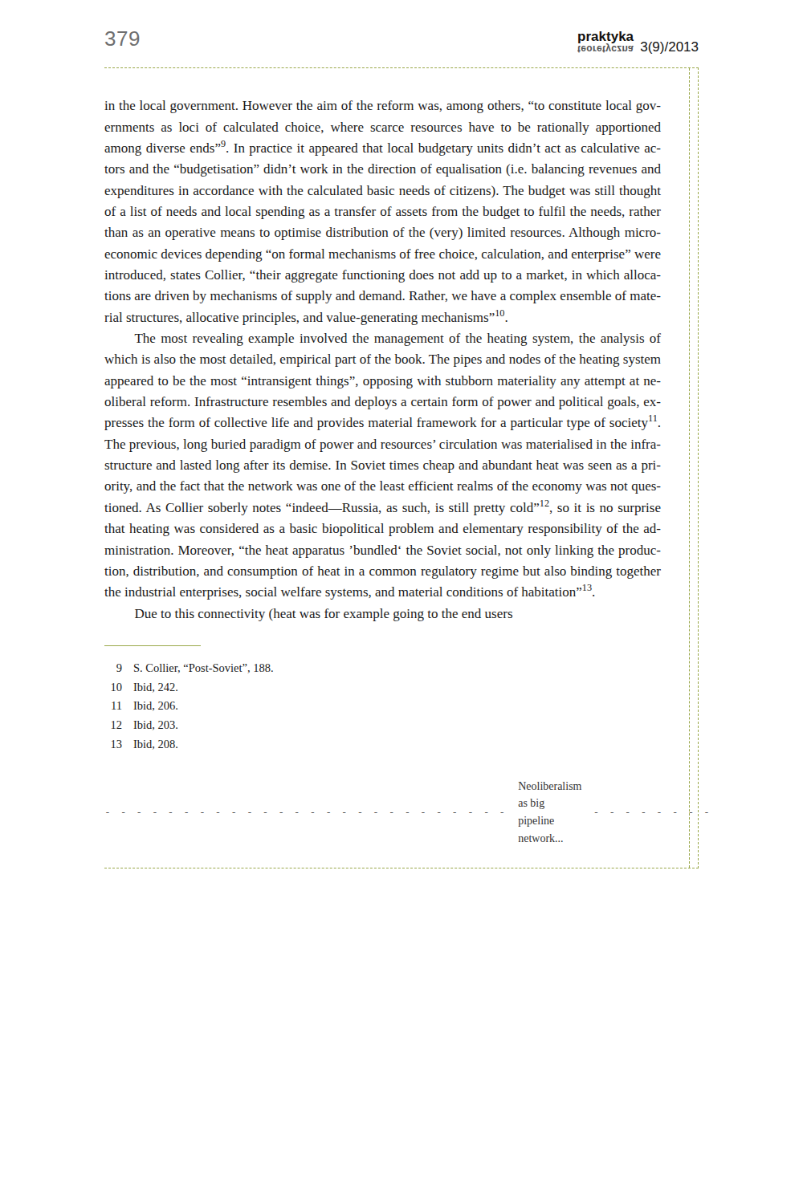379
praktyka teoretyczna 3(9)/2013
in the local government. However the aim of the reform was, among others, “to constitute local governments as loci of calculated choice, where scarce resources have to be rationally apportioned among diverse ends”9. In practice it appeared that local budgetary units didn’t act as calculative actors and the “budgetisation” didn’t work in the direction of equalisation (i.e. balancing revenues and expenditures in accordance with the calculated basic needs of citizens). The budget was still thought of a list of needs and local spending as a transfer of assets from the budget to fulfil the needs, rather than as an operative means to optimise distribution of the (very) limited resources. Although microeconomic devices depending “on formal mechanisms of free choice, calculation, and enterprise” were introduced, states Collier, “their aggregate functioning does not add up to a market, in which allocations are driven by mechanisms of supply and demand. Rather, we have a complex ensemble of material structures, allocative principles, and value-generating mechanisms”10.
The most revealing example involved the management of the heating system, the analysis of which is also the most detailed, empirical part of the book. The pipes and nodes of the heating system appeared to be the most “intransigent things”, opposing with stubborn materiality any attempt at neoliberal reform. Infrastructure resembles and deploys a certain form of power and political goals, expresses the form of collective life and provides material framework for a particular type of society11. The previous, long buried paradigm of power and resources’ circulation was materialised in the infrastructure and lasted long after its demise. In Soviet times cheap and abundant heat was seen as a priority, and the fact that the network was one of the least efficient realms of the economy was not questioned. As Collier soberly notes “indeed—Russia, as such, is still pretty cold”12, so it is no surprise that heating was considered as a basic biopolitical problem and elementary responsibility of the administration. Moreover, “the heat apparatus ’bundled‘ the Soviet social, not only linking the production, distribution, and consumption of heat in a common regulatory regime but also binding together the industrial enterprises, social welfare systems, and material conditions of habitation”13.
Due to this connectivity (heat was for example going to the end users
S. Collier, “Post-Soviet”, 188.
Ibid, 242.
Ibid, 206.
Ibid, 203.
Ibid, 208.
- - - - - - - - - - - - - - - - - - - - - - - - - - Neoliberalism as big pipeline network... - - - - - - - -